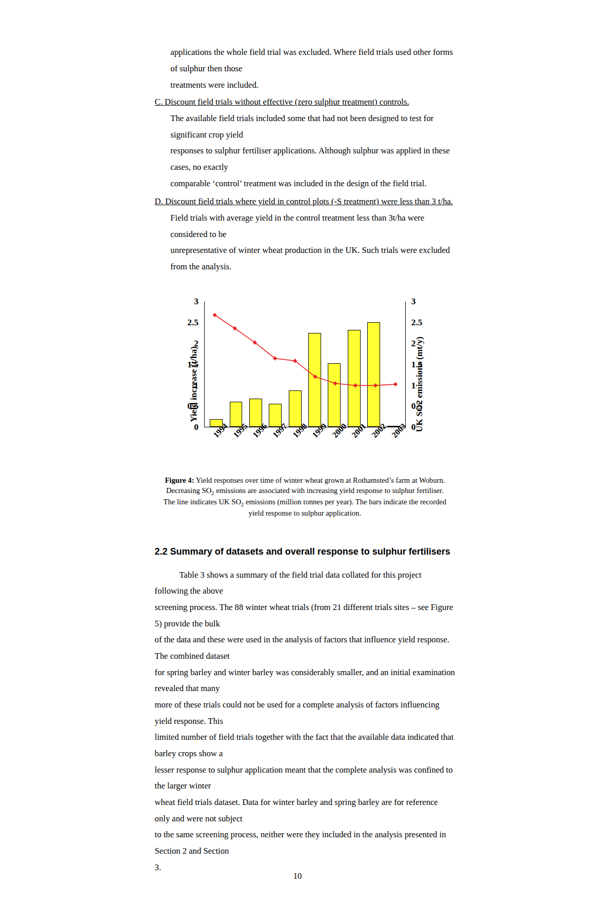applications the whole field trial was excluded. Where field trials used other forms of sulphur then those
treatments were included.
C. Discount field trials without effective (zero sulphur treatment) controls.
The available field trials included some that had not been designed to test for significant crop yield
responses to sulphur fertiliser applications. Although sulphur was applied in these cases, no exactly
comparable ‘control’ treatment was included in the design of the field trial.
D. Discount field trials where yield in control plots (-S treatment) were less than 3 t/ha.
Field trials with average yield in the control treatment less than 3t/ha were considered to be
unrepresentative of winter wheat production in the UK. Such trials were excluded from the analysis.
Yield increase (t/ha)
UK SO2 emissions (mt/y)
3
2.5
2
1.5
1
0.5
0
3
2.5
2
1.5
1
0.5
0
1994
1995
1996
1997
1998
1999
2000
2001
2002
2003
Figure 4: Yield responses over time of winter wheat grown at Rothamsted’s farm at Woburn. Decreasing SO2 emissions are associated with increasing yield response to sulphur fertiliser. The line indicates UK SO2 emissions (million tonnes per year). The bars indicate the recorded yield response to sulphur application.
2.2 Summary of datasets and overall response to sulphur fertilisers
Table 3 shows a summary of the field trial data collated for this project following the above
screening process. The 88 winter wheat trials (from 21 different trials sites – see Figure 5) provide the bulk
of the data and these were used in the analysis of factors that influence yield response. The combined dataset
for spring barley and winter barley was considerably smaller, and an initial examination revealed that many
more of these trials could not be used for a complete analysis of factors influencing yield response. This
limited number of field trials together with the fact that the available data indicated that barley crops show a
lesser response to sulphur application meant that the complete analysis was confined to the larger winter
wheat field trials dataset. Data for winter barley and spring barley are for reference only and were not subject
to the same screening process, neither were they included in the analysis presented in Section 2 and Section
3.
10